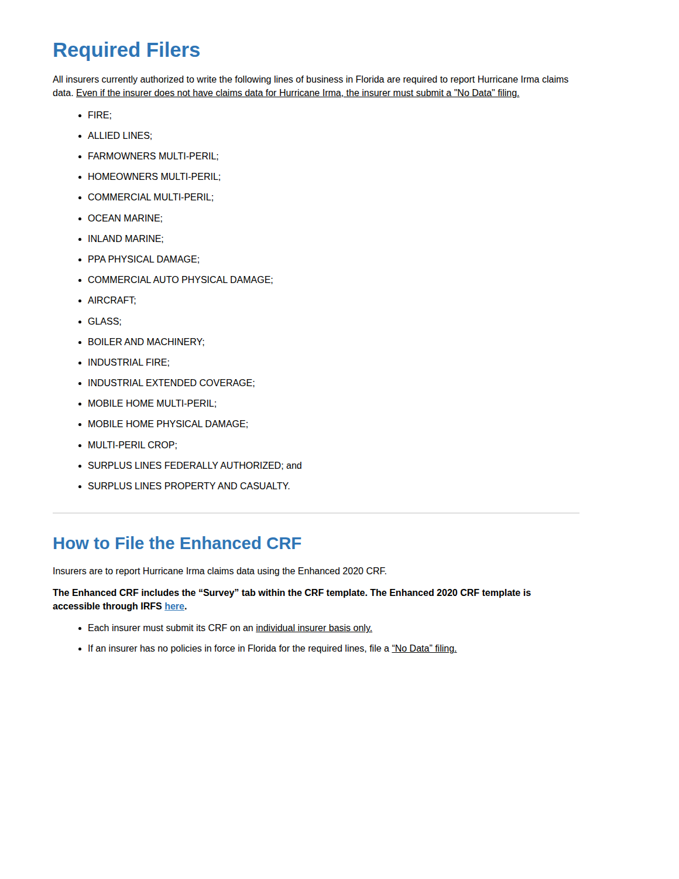Required Filers
All insurers currently authorized to write the following lines of business in Florida are required to report Hurricane Irma claims data. Even if the insurer does not have claims data for Hurricane Irma, the insurer must submit a "No Data" filing.
FIRE;
ALLIED LINES;
FARMOWNERS MULTI-PERIL;
HOMEOWNERS MULTI-PERIL;
COMMERCIAL MULTI-PERIL;
OCEAN MARINE;
INLAND MARINE;
PPA PHYSICAL DAMAGE;
COMMERCIAL AUTO PHYSICAL DAMAGE;
AIRCRAFT;
GLASS;
BOILER AND MACHINERY;
INDUSTRIAL FIRE;
INDUSTRIAL EXTENDED COVERAGE;
MOBILE HOME MULTI-PERIL;
MOBILE HOME PHYSICAL DAMAGE;
MULTI-PERIL CROP;
SURPLUS LINES FEDERALLY AUTHORIZED; and
SURPLUS LINES PROPERTY AND CASUALTY.
How to File the Enhanced CRF
Insurers are to report Hurricane Irma claims data using the Enhanced 2020 CRF.
The Enhanced CRF includes the “Survey” tab within the CRF template. The Enhanced 2020 CRF template is accessible through IRFS here.
Each insurer must submit its CRF on an individual insurer basis only.
If an insurer has no policies in force in Florida for the required lines, file a “No Data” filing.